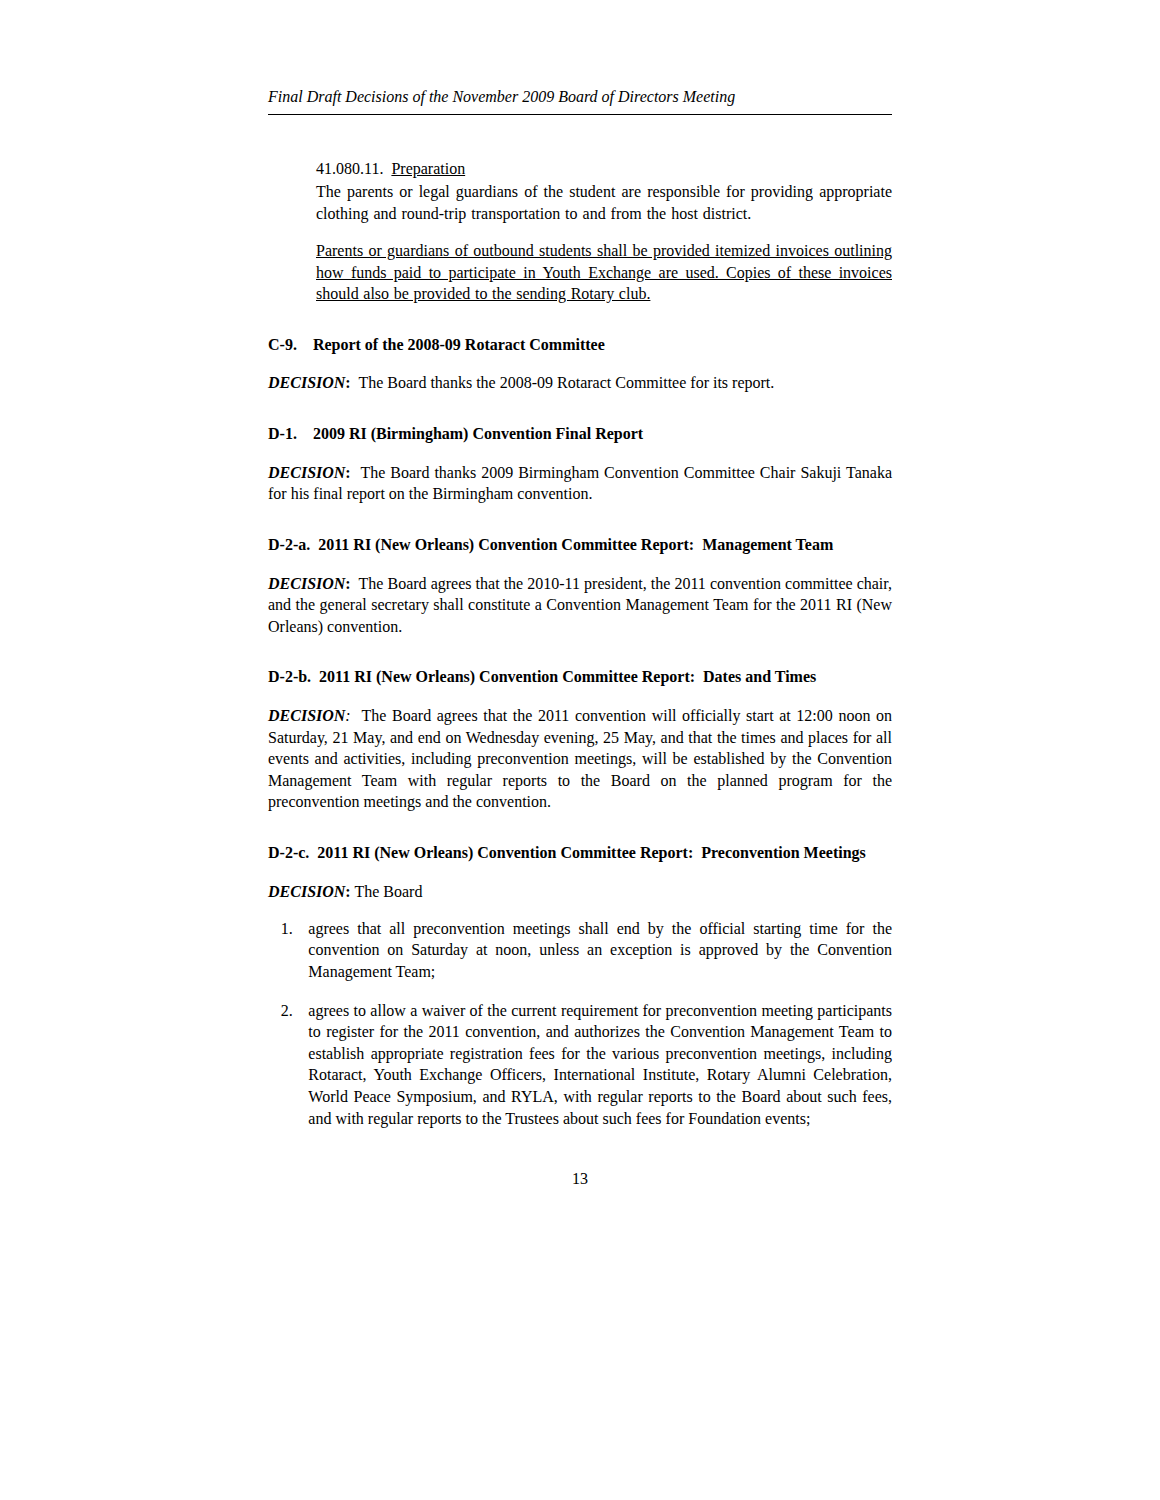Final Draft Decisions of the November 2009 Board of Directors Meeting
41.080.11. Preparation
The parents or legal guardians of the student are responsible for providing appropriate clothing and round-trip transportation to and from the host district.
Parents or guardians of outbound students shall be provided itemized invoices outlining how funds paid to participate in Youth Exchange are used. Copies of these invoices should also be provided to the sending Rotary club.
C-9. Report of the 2008-09 Rotaract Committee
DECISION: The Board thanks the 2008-09 Rotaract Committee for its report.
D-1. 2009 RI (Birmingham) Convention Final Report
DECISION: The Board thanks 2009 Birmingham Convention Committee Chair Sakuji Tanaka for his final report on the Birmingham convention.
D-2-a. 2011 RI (New Orleans) Convention Committee Report: Management Team
DECISION: The Board agrees that the 2010-11 president, the 2011 convention committee chair, and the general secretary shall constitute a Convention Management Team for the 2011 RI (New Orleans) convention.
D-2-b. 2011 RI (New Orleans) Convention Committee Report: Dates and Times
DECISION: The Board agrees that the 2011 convention will officially start at 12:00 noon on Saturday, 21 May, and end on Wednesday evening, 25 May, and that the times and places for all events and activities, including preconvention meetings, will be established by the Convention Management Team with regular reports to the Board on the planned program for the preconvention meetings and the convention.
D-2-c. 2011 RI (New Orleans) Convention Committee Report: Preconvention Meetings
DECISION: The Board
agrees that all preconvention meetings shall end by the official starting time for the convention on Saturday at noon, unless an exception is approved by the Convention Management Team;
agrees to allow a waiver of the current requirement for preconvention meeting participants to register for the 2011 convention, and authorizes the Convention Management Team to establish appropriate registration fees for the various preconvention meetings, including Rotaract, Youth Exchange Officers, International Institute, Rotary Alumni Celebration, World Peace Symposium, and RYLA, with regular reports to the Board about such fees, and with regular reports to the Trustees about such fees for Foundation events;
13